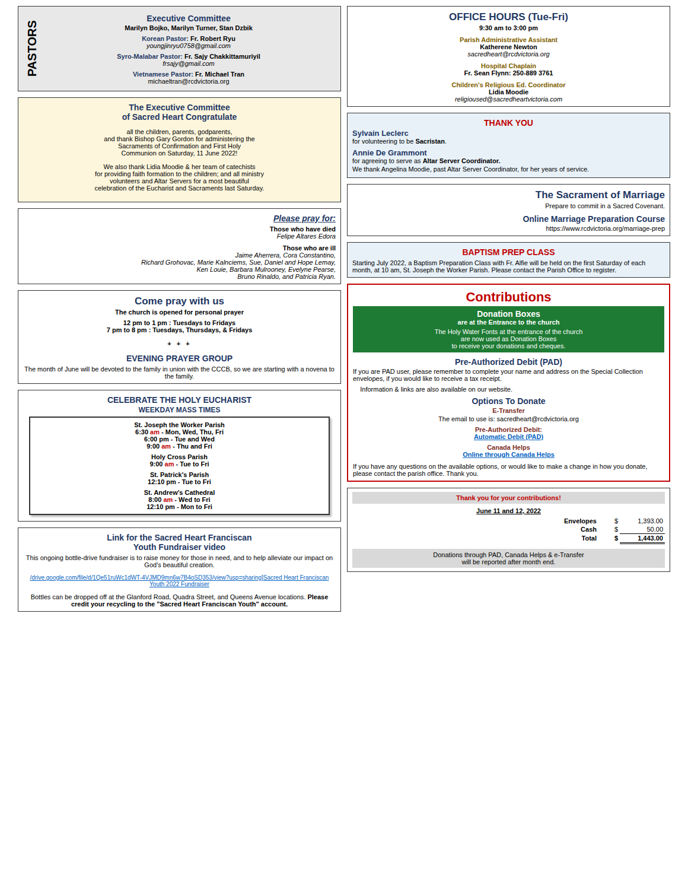PASTORS
Executive Committee
Marilyn Bojko, Marilyn Turner, Stan Dzbik
Korean Pastor: Fr. Robert Ryu
youngjinryu0758@gmail.com
Syro-Malabar Pastor: Fr. Sajy Chakkittamuriyil
frsajy@gmail.com
Vietnamese Pastor: Fr. Michael Tran
michaeltran@rcdvictoria.org
The Executive Committee
of Sacred Heart Congratulate
all the children, parents, godparents,
and thank Bishop Gary Gordon for administering the
Sacraments of Confirmation and First Holy
Communion on Saturday, 11 June 2022!
We also thank Lidia Moodie & her team of catechists
for providing faith formation to the children; and all ministry
volunteers and Altar Servers for a most beautiful
celebration of the Eucharist and Sacraments last Saturday.
Please pray for:
Those who have died
Felipe Altares Edora
Those who are ill
Jaime Aherrera, Cora Constantino,
Richard Grohovac, Marie Kalnciems, Sue, Daniel and Hope Lemay,
Ken Louie, Barbara Mulrooney, Evelyne Pearse,
Bruno Rinaldo, and Patricia Ryan.
Come pray with us
The church is opened for personal prayer
12 pm to 1 pm : Tuesdays to Fridays
7 pm to 8 pm : Tuesdays, Thursdays, & Fridays
+ + +
EVENING PRAYER GROUP
The month of June will be devoted to the family in union with the CCCB, so we are starting with a novena to the family.
CELEBRATE THE HOLY EUCHARIST
WEEKDAY MASS TIMES
St. Joseph the Worker Parish
6:30 am - Mon, Wed, Thu, Fri
6:00 pm - Tue and Wed
9:00 am - Thu and Fri
Holy Cross Parish
9:00 am - Tue to Fri
St. Patrick's Parish
12:10 pm - Tue to Fri
St. Andrew's Cathedral
8:00 am - Wed to Fri
12:10 pm - Mon to Fri
Link for the Sacred Heart Franciscan
Youth Fundraiser video
This ongoing bottle-drive fundraiser is to raise money for those in need, and to help alleviate our impact on God's beautiful creation.
/drive.google.com/file/d/1Qe51ruWc1dWT-4VJMD9mn6w7B4oSD353/view?usp=sharing]Sacred Heart Franciscan Youth 2022 Fundraiser
Bottles can be dropped off at the Glanford Road, Quadra Street, and Queens Avenue locations. Please credit your recycling to the "Sacred Heart Franciscan Youth" account.
OFFICE HOURS (Tue-Fri)
9:30 am to 3:00 pm
Parish Administrative Assistant
Katherene Newton
sacredheart@rcdvictoria.org
Hospital Chaplain
Fr. Sean Flynn: 250-889 3761
Children's Religious Ed. Coordinator
Lidia Moodie
religioused@sacredheartvictoria.com
THANK YOU
Sylvain Leclerc
for volunteering to be Sacristan.
Annie De Grammont
for agreeing to serve as Altar Server Coordinator.
We thank Angelina Moodie, past Altar Server Coordinator, for her years of service.
The Sacrament of Marriage
Prepare to commit in a Sacred Covenant.
Online Marriage Preparation Course
https://www.rcdvictoria.org/marriage-prep
BAPTISM PREP CLASS
Starting July 2022, a Baptism Preparation Class with Fr. Alfie will be held on the first Saturday of each month, at 10 am, St. Joseph the Worker Parish. Please contact the Parish Office to register.
Contributions
Donation Boxes
are at the Entrance to the church
The Holy Water Fonts at the entrance of the church
are now used as Donation Boxes
to receive your donations and cheques.
Pre-Authorized Debit (PAD)
If you are PAD user, please remember to complete your name and address on the Special Collection envelopes, if you would like to receive a tax receipt.
Information & links are also available on our website.
Options To Donate
E-Transfer
The email to use is: sacredheart@rcdvictoria.org
Pre-Authorized Debit:
Automatic Debit (PAD)
Canada Helps
Online through Canada Helps
If you have any questions on the available options, or would like to make a change in how you donate, please contact the parish office. Thank you.
Thank you for your contributions!
June 11 and 12, 2022
| Envelopes | $ | 1,393.00 |
| Cash | $ | 50.00 |
| Total | $ | 1,443.00 |
Donations through PAD, Canada Helps & e-Transfer
will be reported after month end.